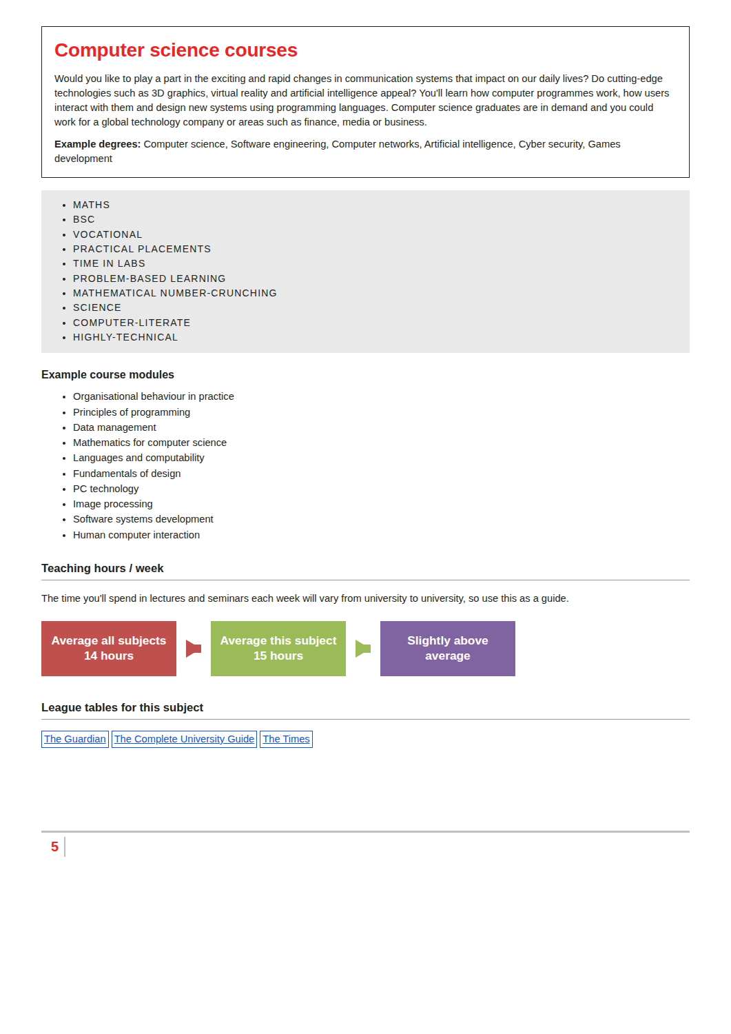Computer science courses
Would you like to play a part in the exciting and rapid changes in communication systems that impact on our daily lives? Do cutting-edge technologies such as 3D graphics, virtual reality and artificial intelligence appeal? You'll learn how computer programmes work, how users interact with them and design new systems using programming languages. Computer science graduates are in demand and you could work for a global technology company or areas such as finance, media or business.
Example degrees: Computer science, Software engineering, Computer networks, Artificial intelligence, Cyber security, Games development
MATHS
BSC
VOCATIONAL
PRACTICAL PLACEMENTS
TIME IN LABS
PROBLEM-BASED LEARNING
MATHEMATICAL NUMBER-CRUNCHING
SCIENCE
COMPUTER-LITERATE
HIGHLY-TECHNICAL
Example course modules
Organisational behaviour in practice
Principles of programming
Data management
Mathematics for computer science
Languages and computability
Fundamentals of design
PC technology
Image processing
Software systems development
Human computer interaction
Teaching hours / week
The time you'll spend in lectures and seminars each week will vary from university to university, so use this as a guide.
Average all subjects 14 hours
Average this subject 15 hours
Slightly above average
League tables for this subject
The Guardian The Complete University Guide The Times
5